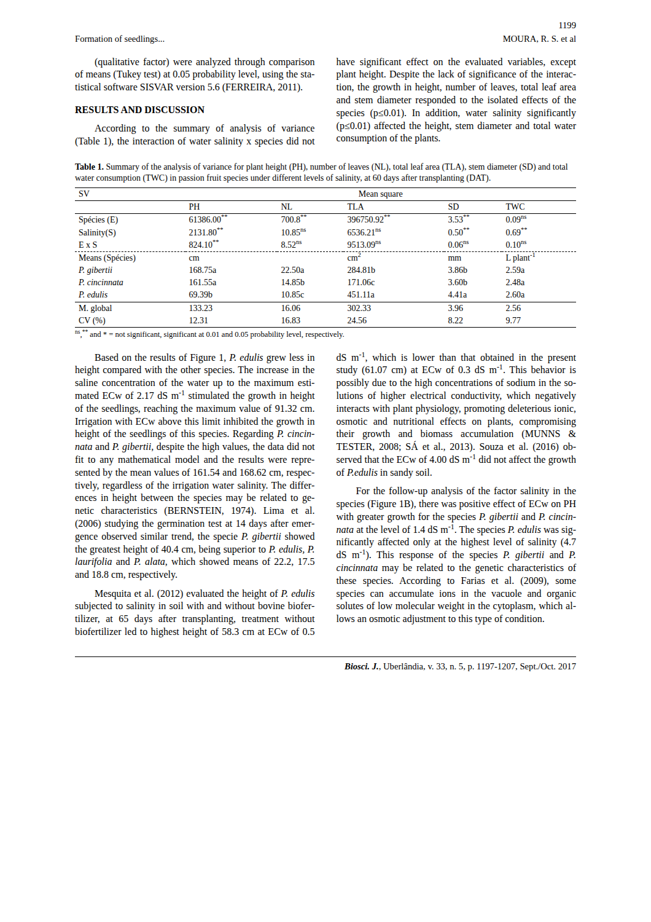1199
Formation of seedlings... MOURA, R. S. et al
(qualitative factor) were analyzed through comparison of means (Tukey test) at 0.05 probability level, using the statistical software SISVAR version 5.6 (FERREIRA, 2011).
RESULTS AND DISCUSSION
According to the summary of analysis of variance (Table 1), the interaction of water salinity x species did not have significant effect on the evaluated variables, except plant height. Despite the lack of significance of the interaction, the growth in height, number of leaves, total leaf area and stem diameter responded to the isolated effects of the species (p≤0.01). In addition, water salinity significantly (p≤0.01) affected the height, stem diameter and total water consumption of the plants.
Table 1. Summary of the analysis of variance for plant height (PH), number of leaves (NL), total leaf area (TLA), stem diameter (SD) and total water consumption (TWC) in passion fruit species under different levels of salinity, at 60 days after transplanting (DAT).
| SV | Mean square |
| | PH | NL | TLA | SD | TWC |
| Spécies (E) | 61386.00 ** | 700.8 ** | 396750.92 ** | 3.53 ** | 0.09 ns |
| Salinity(S) | 2131.80 ** | 10.85 ns | 6536.21 ns | 0.50 ** | 0.69 ** |
| E x S | 824.10 ** | 8.52 ns | 9513.09 ns | 0.06 ns | 0.10 ns |
| Means (Spécies) | cm | | cm 2 | mm | L plant -1 |
| P. gibertii | 168.75a | 22.50a | 284.81b | 3.86b | 2.59a |
| P. cincinnata | 161.55a | 14.85b | 171.06c | 3.60b | 2.48a |
| P. edulis | 69.39b | 10.85c | 451.11a | 4.41a | 2.60a |
| M. global | 133.23 | 16.06 | 302.33 | 3.96 | 2.56 |
| CV (%) | 12.31 | 16.83 | 24.56 | 8.22 | 9.77 |
ns,** and * = not significant, significant at 0.01 and 0.05 probability level, respectively.
Based on the results of Figure 1, P. edulis grew less in height compared with the other species. The increase in the saline concentration of the water up to the maximum estimated ECw of 2.17 dS m-1 stimulated the growth in height of the seedlings, reaching the maximum value of 91.32 cm. Irrigation with ECw above this limit inhibited the growth in height of the seedlings of this species. Regarding P. cincinnata and P. gibertii, despite the high values, the data did not fit to any mathematical model and the results were represented by the mean values of 161.54 and 168.62 cm, respectively, regardless of the irrigation water salinity. The differences in height between the species may be related to genetic characteristics (BERNSTEIN, 1974). Lima et al. (2006) studying the germination test at 14 days after emergence observed similar trend, the specie P. gibertii showed the greatest height of 40.4 cm, being superior to P. edulis, P. laurifolia and P. alata, which showed means of 22.2, 17.5 and 18.8 cm, respectively.
Mesquita et al. (2012) evaluated the height of P. edulis subjected to salinity in soil with and without bovine biofertilizer, at 65 days after transplanting, treatment without biofertilizer led to highest height of 58.3 cm at ECw of 0.5 dS m-1, which is lower than that obtained in the present study (61.07 cm) at ECw of 0.3 dS m-1. This behavior is possibly due to the high concentrations of sodium in the solutions of higher electrical conductivity, which negatively interacts with plant physiology, promoting deleterious ionic, osmotic and nutritional effects on plants, compromising their growth and biomass accumulation (MUNNS & TESTER, 2008; SÁ et al., 2013). Souza et al. (2016) observed that the ECw of 4.00 dS m-1 did not affect the growth of P.edulis in sandy soil.
For the follow-up analysis of the factor salinity in the species (Figure 1B), there was positive effect of ECw on PH with greater growth for the species P. gibertii and P. cincinnata at the level of 1.4 dS m-1. The species P. edulis was significantly affected only at the highest level of salinity (4.7 dS m-1). This response of the species P. gibertii and P. cincinnata may be related to the genetic characteristics of these species. According to Farias et al. (2009), some species can accumulate ions in the vacuole and organic solutes of low molecular weight in the cytoplasm, which allows an osmotic adjustment to this type of condition.
Biosci. J., Uberlândia, v. 33, n. 5, p. 1197-1207, Sept./Oct. 2017